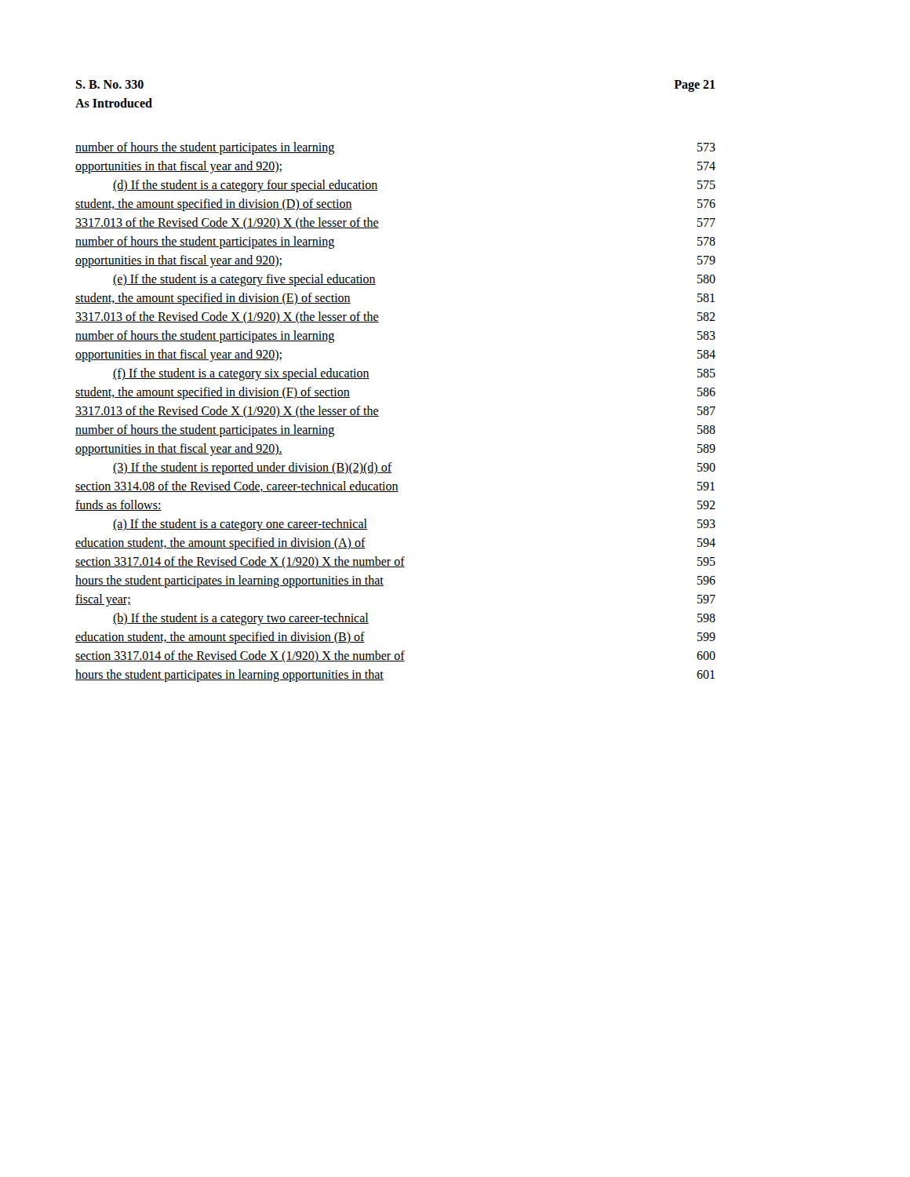S. B. No. 330
As Introduced
Page 21
number of hours the student participates in learning 573
opportunities in that fiscal year and 920); 574
(d) If the student is a category four special education 575
student, the amount specified in division (D) of section 576
3317.013 of the Revised Code X (1/920) X (the lesser of the 577
number of hours the student participates in learning 578
opportunities in that fiscal year and 920); 579
(e) If the student is a category five special education 580
student, the amount specified in division (E) of section 581
3317.013 of the Revised Code X (1/920) X (the lesser of the 582
number of hours the student participates in learning 583
opportunities in that fiscal year and 920); 584
(f) If the student is a category six special education 585
student, the amount specified in division (F) of section 586
3317.013 of the Revised Code X (1/920) X (the lesser of the 587
number of hours the student participates in learning 588
opportunities in that fiscal year and 920). 589
(3) If the student is reported under division (B)(2)(d) of 590
section 3314.08 of the Revised Code, career-technical education 591
funds as follows: 592
(a) If the student is a category one career-technical 593
education student, the amount specified in division (A) of 594
section 3317.014 of the Revised Code X (1/920) X the number of 595
hours the student participates in learning opportunities in that 596
fiscal year; 597
(b) If the student is a category two career-technical 598
education student, the amount specified in division (B) of 599
section 3317.014 of the Revised Code X (1/920) X the number of 600
hours the student participates in learning opportunities in that 601